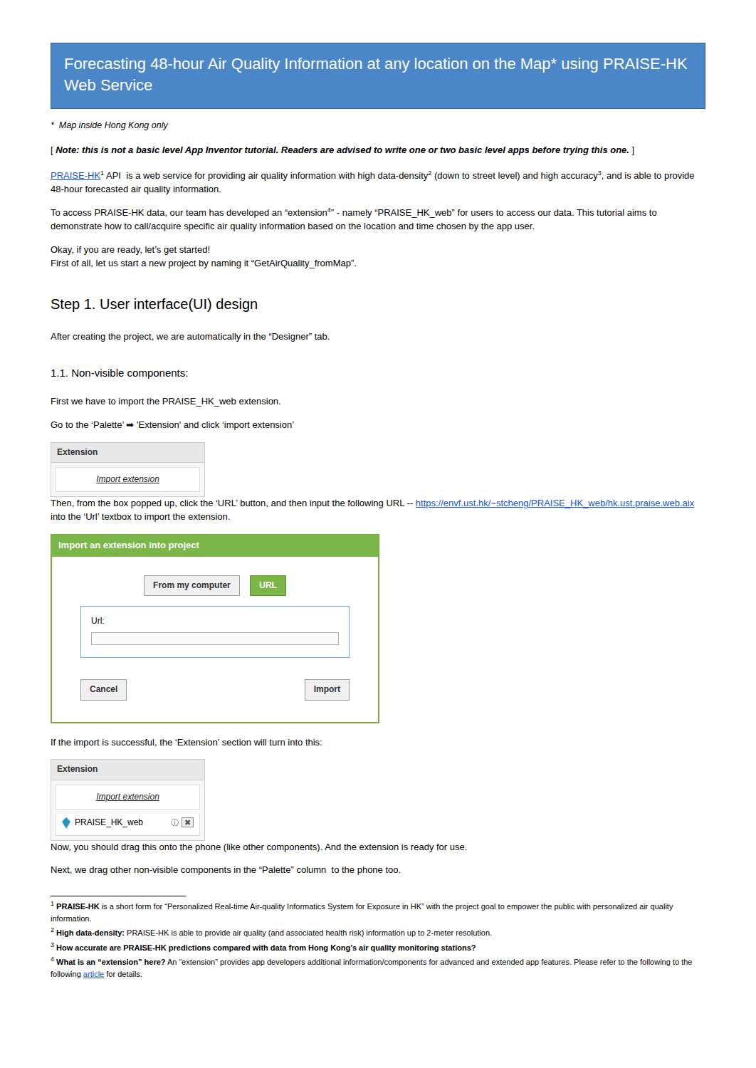Forecasting 48-hour Air Quality Information at any location on the Map* using PRAISE-HK Web Service
* Map inside Hong Kong only
[ Note: this is not a basic level App Inventor tutorial. Readers are advised to write one or two basic level apps before trying this one. ]
PRAISE-HK1 API is a web service for providing air quality information with high data-density2 (down to street level) and high accuracy3, and is able to provide 48-hour forecasted air quality information.
To access PRAISE-HK data, our team has developed an “extension4” - namely “PRAISE_HK_web” for users to access our data. This tutorial aims to demonstrate how to call/acquire specific air quality information based on the location and time chosen by the app user.
Okay, if you are ready, let’s get started!
First of all, let us start a new project by naming it “GetAirQuality_fromMap”.
Step 1. User interface(UI) design
After creating the project, we are automatically in the “Designer” tab.
1.1. Non-visible components:
First we have to import the PRAISE_HK_web extension.
Go to the ‘Palette’ ➡ 'Extension' and click ‘import extension’
Extension
Import extension
Then, from the box popped up, click the ‘URL’ button, and then input the following URL -- https://envf.ust.hk/~stcheng/PRAISE_HK_web/hk.ust.praise.web.aix into the ‘Url’ textbox to import the extension.
Import an extension into project
From my computer URL
Url:
Cancel Import
If the import is successful, the ‘Extension’ section will turn into this:
Extension
Import extension
PRAISE_HK_web ⓘ✖
Now, you should drag this onto the phone (like other components). And the extension is ready for use.
Next, we drag other non-visible components in the “Palette” column to the phone too.
1 PRAISE-HK is a short form for “Personalized Real-time Air-quality Informatics System for Exposure in HK” with the project goal to empower the public with personalized air quality information.
2 High data-density: PRAISE-HK is able to provide air quality (and associated health risk) information up to 2-meter resolution.
3 How accurate are PRAISE-HK predictions compared with data from Hong Kong’s air quality monitoring stations?
4 What is an “extension” here? An “extension” provides app developers additional information/components for advanced and extended app features. Please refer to the following to the following article for details.